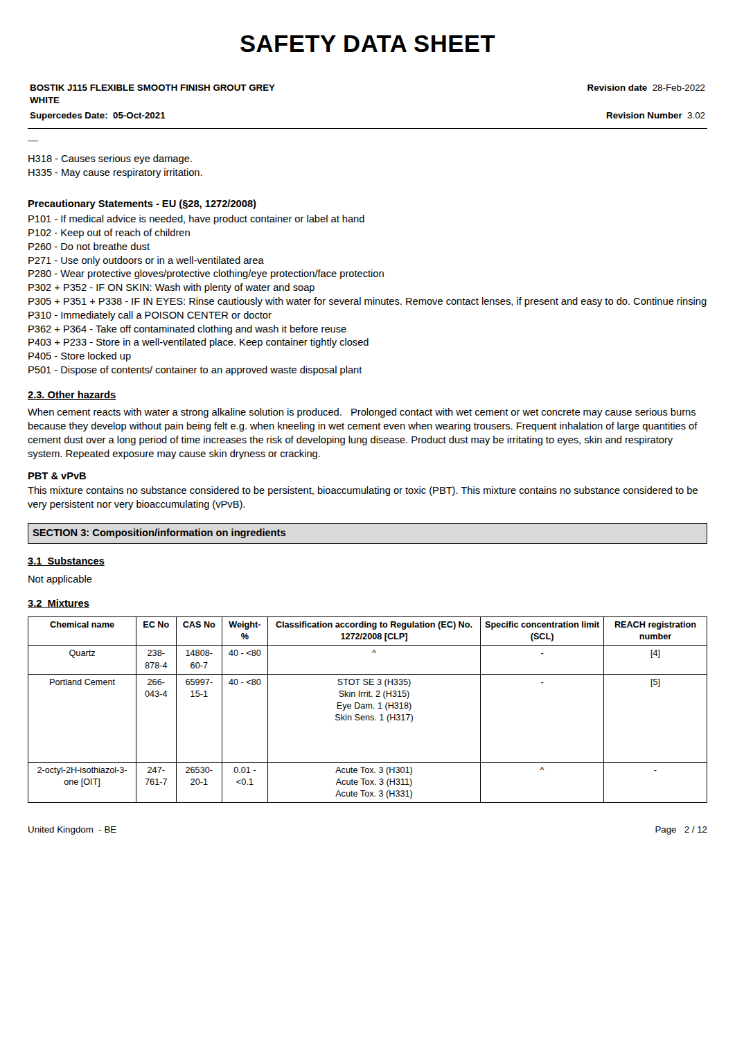SAFETY DATA SHEET
| BOSTIK J115 FLEXIBLE SMOOTH FINISH GROUT GREY WHITE | Revision date 28-Feb-2022 |
| Supercedes Date: 05-Oct-2021 | Revision Number 3.02 |
__
H318 - Causes serious eye damage.
H335 - May cause respiratory irritation.
Precautionary Statements - EU (§28, 1272/2008)
P101 - If medical advice is needed, have product container or label at hand
P102 - Keep out of reach of children
P260 - Do not breathe dust
P271 - Use only outdoors or in a well-ventilated area
P280 - Wear protective gloves/protective clothing/eye protection/face protection
P302 + P352 - IF ON SKIN: Wash with plenty of water and soap
P305 + P351 + P338 - IF IN EYES: Rinse cautiously with water for several minutes. Remove contact lenses, if present and easy to do. Continue rinsing
P310 - Immediately call a POISON CENTER or doctor
P362 + P364 - Take off contaminated clothing and wash it before reuse
P403 + P233 - Store in a well-ventilated place. Keep container tightly closed
P405 - Store locked up
P501 - Dispose of contents/ container to an approved waste disposal plant
2.3. Other hazards
When cement reacts with water a strong alkaline solution is produced. Prolonged contact with wet cement or wet concrete may cause serious burns because they develop without pain being felt e.g. when kneeling in wet cement even when wearing trousers. Frequent inhalation of large quantities of cement dust over a long period of time increases the risk of developing lung disease. Product dust may be irritating to eyes, skin and respiratory system. Repeated exposure may cause skin dryness or cracking.
PBT & vPvB
This mixture contains no substance considered to be persistent, bioaccumulating or toxic (PBT). This mixture contains no substance considered to be very persistent nor very bioaccumulating (vPvB).
SECTION 3: Composition/information on ingredients
3.1 Substances
Not applicable
3.2 Mixtures
| Chemical name | EC No | CAS No | Weight-% | Classification according to Regulation (EC) No. 1272/2008 [CLP] | Specific concentration limit (SCL) | REACH registration number |
| --- | --- | --- | --- | --- | --- | --- |
| Quartz | 238-878-4 | 14808-60-7 | 40 - <80 | ^ | - | [4] |
| Portland Cement | 266-043-4 | 65997-15-1 | 40 - <80 | STOT SE 3 (H335) Skin Irrit. 2 (H315) Eye Dam. 1 (H318) Skin Sens. 1 (H317) | - | [5] |
| 2-octyl-2H-isothiazol-3-one [OIT] | 247-761-7 | 26530-20-1 | 0.01 - <0.1 | Acute Tox. 3 (H301) Acute Tox. 3 (H311) Acute Tox. 3 (H331) | ^ | - |
United Kingdom - BE
Page 2 / 12